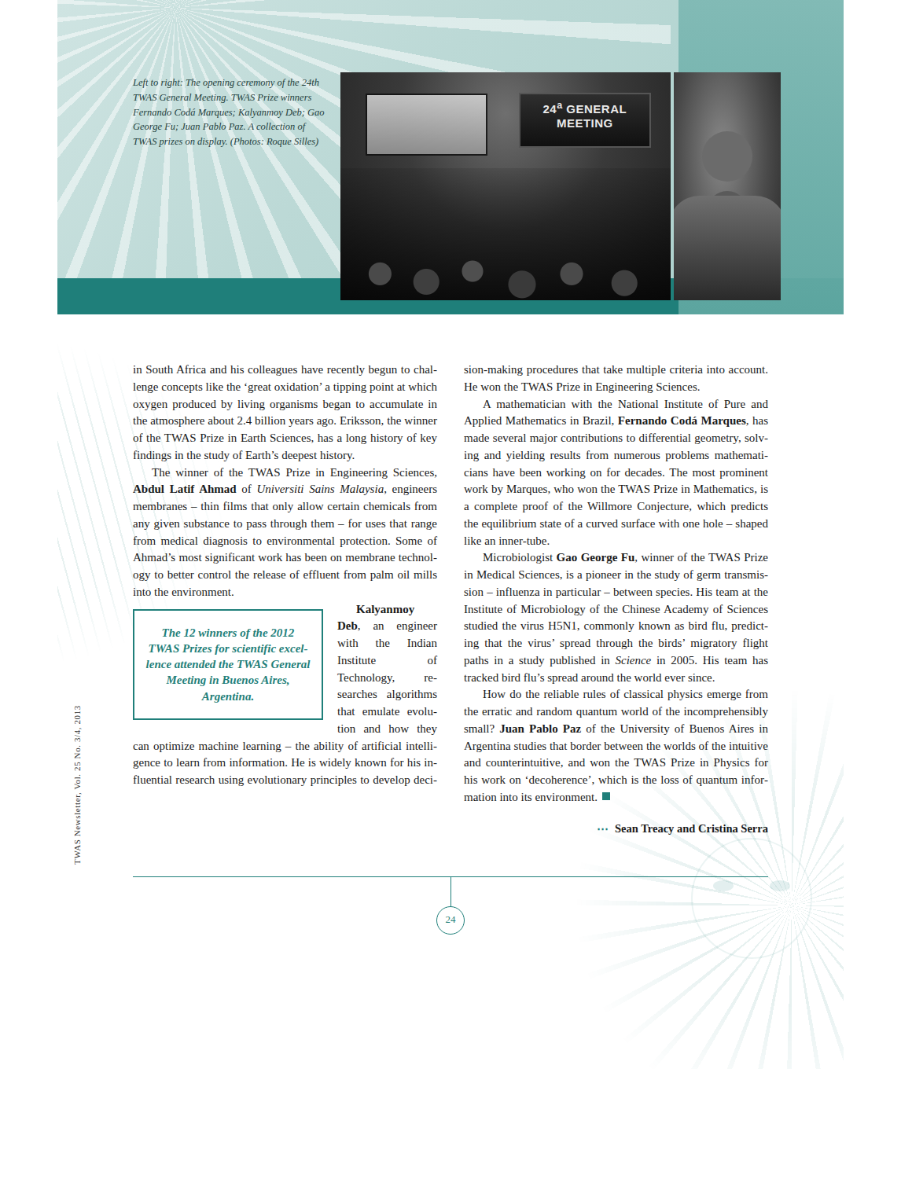Left to right: The opening ceremony of the 24th TWAS General Meeting. TWAS Prize winners Fernando Codá Marques; Kalyanmoy Deb; Gao George Fu; Juan Pablo Paz. A collection of TWAS prizes on display. (Photos: Roque Silles)
24a GENERAL MEETING
TWAS Newsletter, Vol. 25 No. 3/4, 2013
in South Africa and his colleagues have recently begun to challenge concepts like the ‘great oxidation’ a tipping point at which oxygen produced by living organisms began to accumulate in the atmosphere about 2.4 billion years ago. Eriksson, the winner of the TWAS Prize in Earth Sciences, has a long history of key findings in the study of Earth’s deepest history.
The winner of the TWAS Prize in Engineering Sciences, Abdul Latif Ahmad of Universiti Sains Malaysia, engineers membranes – thin films that only allow certain chemicals from any given substance to pass through them – for uses that range from medical diagnosis to environmental protection. Some of Ahmad’s most significant work has been on membrane technology to better control the release of effluent from palm oil mills into the environment.
The 12 winners of the 2012 TWAS Prizes for scientific excellence attended the TWAS General Meeting in Buenos Aires, Argentina.
Kalyanmoy Deb, an engineer with the Indian Institute of Technology, researches algorithms that emulate evolution and how they can optimize machine learning – the ability of artificial intelligence to learn from information. He is widely known for his influential research using evolutionary principles to develop decision-making procedures that take multiple criteria into account. He won the TWAS Prize in Engineering Sciences.
A mathematician with the National Institute of Pure and Applied Mathematics in Brazil, Fernando Codá Marques, has made several major contributions to differential geometry, solving and yielding results from numerous problems mathematicians have been working on for decades. The most prominent work by Marques, who won the TWAS Prize in Mathematics, is a complete proof of the Willmore Conjecture, which predicts the equilibrium state of a curved surface with one hole – shaped like an inner-tube.
Microbiologist Gao George Fu, winner of the TWAS Prize in Medical Sciences, is a pioneer in the study of germ transmission – influenza in particular – between species. His team at the Institute of Microbiology of the Chinese Academy of Sciences studied the virus H5N1, commonly known as bird flu, predicting that the virus’ spread through the birds’ migratory flight paths in a study published in Science in 2005. His team has tracked bird flu’s spread around the world ever since.
How do the reliable rules of classical physics emerge from the erratic and random quantum world of the incomprehensibly small? Juan Pablo Paz of the University of Buenos Aires in Argentina studies that border between the worlds of the intuitive and counterintuitive, and won the TWAS Prize in Physics for his work on ‘decoherence’, which is the loss of quantum information into its environment.
⋯Sean Treacy and Cristina Serra
24